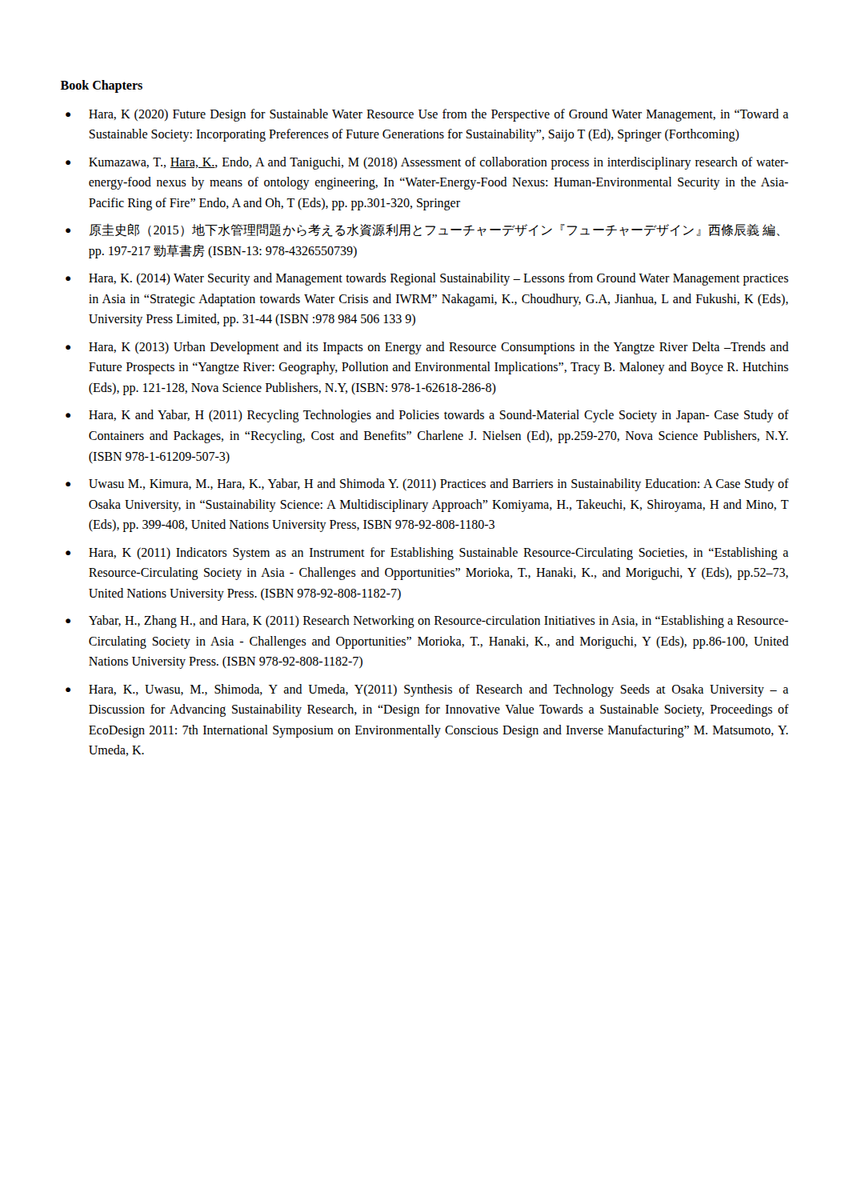Book Chapters
Hara, K (2020) Future Design for Sustainable Water Resource Use from the Perspective of Ground Water Management, in “Toward a Sustainable Society: Incorporating Preferences of Future Generations for Sustainability”, Saijo T (Ed), Springer (Forthcoming)
Kumazawa, T., Hara, K., Endo, A and Taniguchi, M (2018) Assessment of collaboration process in interdisciplinary research of water-energy-food nexus by means of ontology engineering, In “Water-Energy-Food Nexus: Human-Environmental Security in the Asia-Pacific Ring of Fire” Endo, A and Oh, T (Eds), pp. pp.301-320, Springer
原圭史郎（2015）地下水管理問題から考える水資源利用とフューチャーデザイン『フューチャーデザイン』西條辰義 編、pp. 197-217 勁草書房 (ISBN-13: 978-4326550739)
Hara, K. (2014) Water Security and Management towards Regional Sustainability – Lessons from Ground Water Management practices in Asia in “Strategic Adaptation towards Water Crisis and IWRM” Nakagami, K., Choudhury, G.A, Jianhua, L and Fukushi, K (Eds), University Press Limited, pp. 31-44 (ISBN :978 984 506 133 9)
Hara, K (2013) Urban Development and its Impacts on Energy and Resource Consumptions in the Yangtze River Delta –Trends and Future Prospects in “Yangtze River: Geography, Pollution and Environmental Implications”, Tracy B. Maloney and Boyce R. Hutchins (Eds), pp. 121-128, Nova Science Publishers, N.Y, (ISBN: 978-1-62618-286-8)
Hara, K and Yabar, H (2011) Recycling Technologies and Policies towards a Sound-Material Cycle Society in Japan- Case Study of Containers and Packages, in “Recycling, Cost and Benefits” Charlene J. Nielsen (Ed), pp.259-270, Nova Science Publishers, N.Y. (ISBN 978-1-61209-507-3)
Uwasu M., Kimura, M., Hara, K., Yabar, H and Shimoda Y. (2011) Practices and Barriers in Sustainability Education: A Case Study of Osaka University, in “Sustainability Science: A Multidisciplinary Approach” Komiyama, H., Takeuchi, K, Shiroyama, H and Mino, T (Eds), pp. 399-408, United Nations University Press, ISBN 978-92-808-1180-3
Hara, K (2011) Indicators System as an Instrument for Establishing Sustainable Resource-Circulating Societies, in “Establishing a Resource-Circulating Society in Asia - Challenges and Opportunities” Morioka, T., Hanaki, K., and Moriguchi, Y (Eds), pp.52–73, United Nations University Press. (ISBN 978-92-808-1182-7)
Yabar, H., Zhang H., and Hara, K (2011) Research Networking on Resource-circulation Initiatives in Asia, in “Establishing a Resource-Circulating Society in Asia - Challenges and Opportunities” Morioka, T., Hanaki, K., and Moriguchi, Y (Eds), pp.86-100, United Nations University Press. (ISBN 978-92-808-1182-7)
Hara, K., Uwasu, M., Shimoda, Y and Umeda, Y(2011) Synthesis of Research and Technology Seeds at Osaka University – a Discussion for Advancing Sustainability Research, in “Design for Innovative Value Towards a Sustainable Society, Proceedings of EcoDesign 2011: 7th International Symposium on Environmentally Conscious Design and Inverse Manufacturing” M. Matsumoto, Y. Umeda, K.